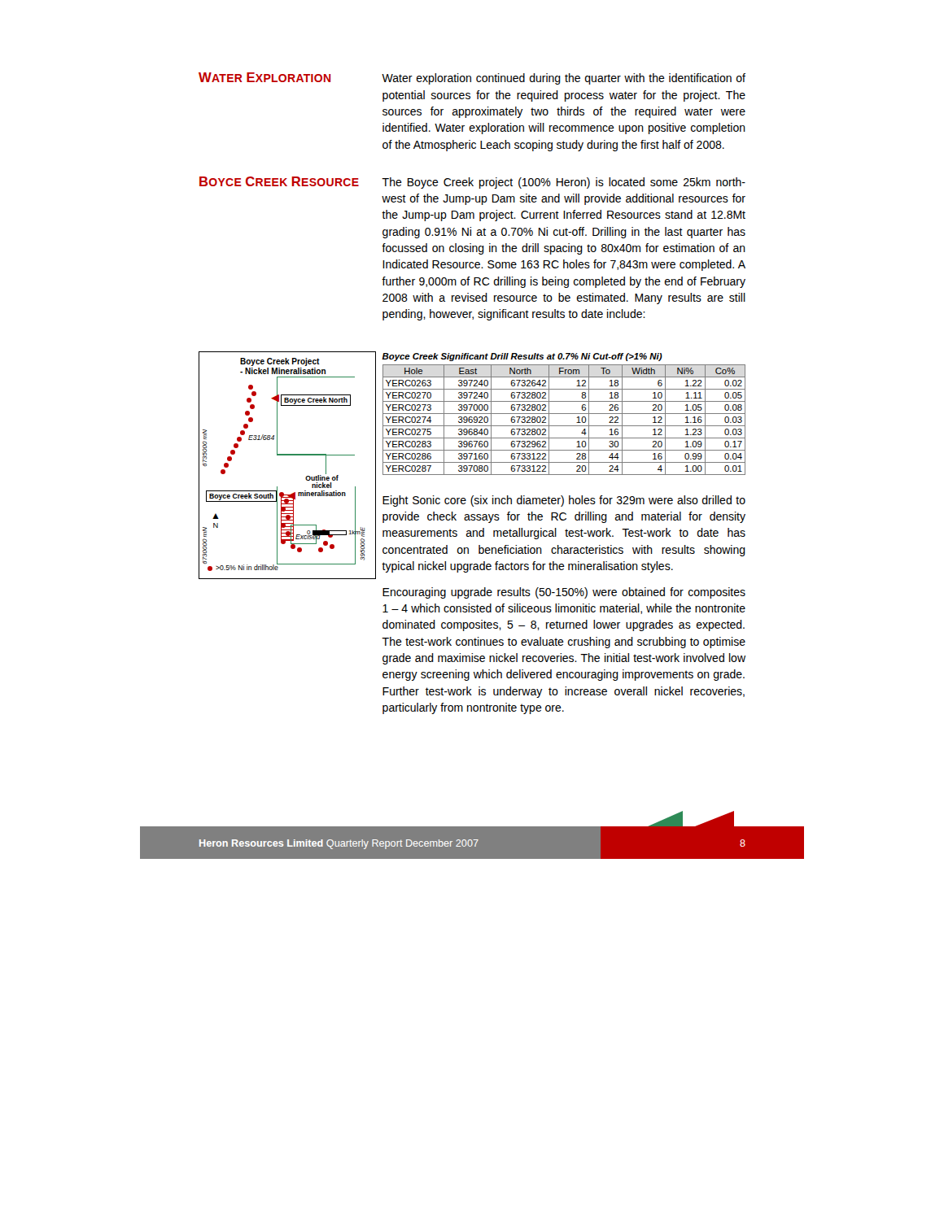Water Exploration
Water exploration continued during the quarter with the identification of potential sources for the required process water for the project. The sources for approximately two thirds of the required water were identified. Water exploration will recommence upon positive completion of the Atmospheric Leach scoping study during the first half of 2008.
Boyce Creek Resource
The Boyce Creek project (100% Heron) is located some 25km north-west of the Jump-up Dam site and will provide additional resources for the Jump-up Dam project. Current Inferred Resources stand at 12.8Mt grading 0.91% Ni at a 0.70% Ni cut-off. Drilling in the last quarter has focussed on closing in the drill spacing to 80x40m for estimation of an Indicated Resource. Some 163 RC holes for 7,843m were completed. A further 9,000m of RC drilling is being completed by the end of February 2008 with a revised resource to be estimated. Many results are still pending, however, significant results to date include:
Boyce Creek Project
- Nickel Mineralisation
Boyce Creek North
◀
Boyce Creek South
Outline of
nickel
mineralisation
◀
E31/684
6735000 mN
6730000 mN
395000 mE
Excised
▲
N
0 1km
>0.5% Ni in drillhole
Boyce Creek Significant Drill Results at 0.7% Ni Cut-off (>1% Ni)
| Hole | East | North | From | To | Width | Ni% | Co% |
| --- | --- | --- | --- | --- | --- | --- | --- |
| YERC0263 | 397240 | 6732642 | 12 | 18 | 6 | 1.22 | 0.02 |
| YERC0270 | 397240 | 6732802 | 8 | 18 | 10 | 1.11 | 0.05 |
| YERC0273 | 397000 | 6732802 | 6 | 26 | 20 | 1.05 | 0.08 |
| YERC0274 | 396920 | 6732802 | 10 | 22 | 12 | 1.16 | 0.03 |
| YERC0275 | 396840 | 6732802 | 4 | 16 | 12 | 1.23 | 0.03 |
| YERC0283 | 396760 | 6732962 | 10 | 30 | 20 | 1.09 | 0.17 |
| YERC0286 | 397160 | 6733122 | 28 | 44 | 16 | 0.99 | 0.04 |
| YERC0287 | 397080 | 6733122 | 20 | 24 | 4 | 1.00 | 0.01 |
Eight Sonic core (six inch diameter) holes for 329m were also drilled to provide check assays for the RC drilling and material for density measurements and metallurgical test-work. Test-work to date has concentrated on beneficiation characteristics with results showing typical nickel upgrade factors for the mineralisation styles.
Encouraging upgrade results (50-150%) were obtained for composites 1 – 4 which consisted of siliceous limonitic material, while the nontronite dominated composites, 5 – 8, returned lower upgrades as expected. The test-work continues to evaluate crushing and scrubbing to optimise grade and maximise nickel recoveries. The initial test-work involved low energy screening which delivered encouraging improvements on grade. Further test-work is underway to increase overall nickel recoveries, particularly from nontronite type ore.
Heron Resources Limited Quarterly Report December 2007
8